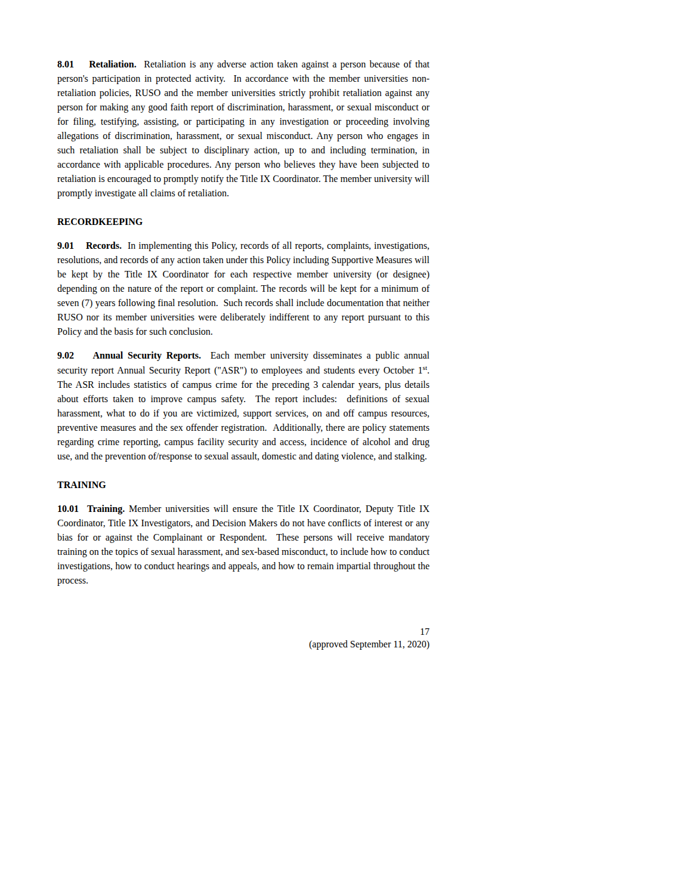8.01 Retaliation. Retaliation is any adverse action taken against a person because of that person's participation in protected activity. In accordance with the member universities non-retaliation policies, RUSO and the member universities strictly prohibit retaliation against any person for making any good faith report of discrimination, harassment, or sexual misconduct or for filing, testifying, assisting, or participating in any investigation or proceeding involving allegations of discrimination, harassment, or sexual misconduct. Any person who engages in such retaliation shall be subject to disciplinary action, up to and including termination, in accordance with applicable procedures. Any person who believes they have been subjected to retaliation is encouraged to promptly notify the Title IX Coordinator. The member university will promptly investigate all claims of retaliation.
RECORDKEEPING
9.01 Records. In implementing this Policy, records of all reports, complaints, investigations, resolutions, and records of any action taken under this Policy including Supportive Measures will be kept by the Title IX Coordinator for each respective member university (or designee) depending on the nature of the report or complaint. The records will be kept for a minimum of seven (7) years following final resolution. Such records shall include documentation that neither RUSO nor its member universities were deliberately indifferent to any report pursuant to this Policy and the basis for such conclusion.
9.02 Annual Security Reports. Each member university disseminates a public annual security report Annual Security Report ("ASR") to employees and students every October 1st. The ASR includes statistics of campus crime for the preceding 3 calendar years, plus details about efforts taken to improve campus safety. The report includes: definitions of sexual harassment, what to do if you are victimized, support services, on and off campus resources, preventive measures and the sex offender registration. Additionally, there are policy statements regarding crime reporting, campus facility security and access, incidence of alcohol and drug use, and the prevention of/response to sexual assault, domestic and dating violence, and stalking.
TRAINING
10.01 Training. Member universities will ensure the Title IX Coordinator, Deputy Title IX Coordinator, Title IX Investigators, and Decision Makers do not have conflicts of interest or any bias for or against the Complainant or Respondent. These persons will receive mandatory training on the topics of sexual harassment, and sex-based misconduct, to include how to conduct investigations, how to conduct hearings and appeals, and how to remain impartial throughout the process.
17
(approved September 11, 2020)